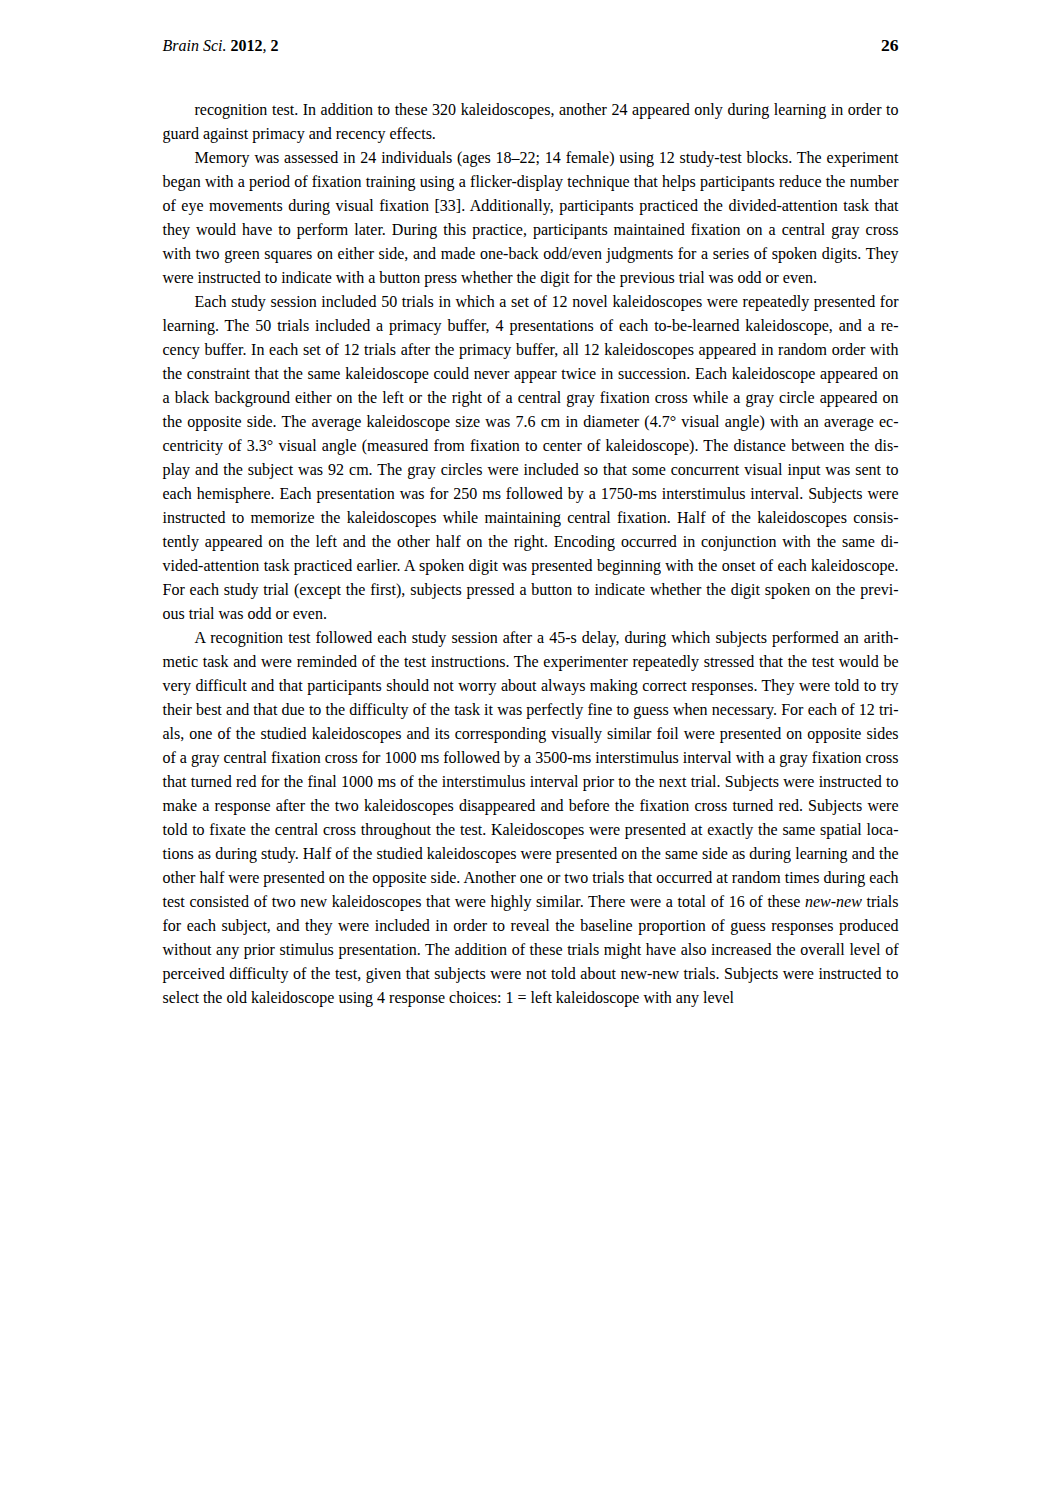Brain Sci. 2012, 2 26
recognition test. In addition to these 320 kaleidoscopes, another 24 appeared only during learning in order to guard against primacy and recency effects.
Memory was assessed in 24 individuals (ages 18–22; 14 female) using 12 study-test blocks. The experiment began with a period of fixation training using a flicker-display technique that helps participants reduce the number of eye movements during visual fixation [33]. Additionally, participants practiced the divided-attention task that they would have to perform later. During this practice, participants maintained fixation on a central gray cross with two green squares on either side, and made one-back odd/even judgments for a series of spoken digits. They were instructed to indicate with a button press whether the digit for the previous trial was odd or even.
Each study session included 50 trials in which a set of 12 novel kaleidoscopes were repeatedly presented for learning. The 50 trials included a primacy buffer, 4 presentations of each to-be-learned kaleidoscope, and a recency buffer. In each set of 12 trials after the primacy buffer, all 12 kaleidoscopes appeared in random order with the constraint that the same kaleidoscope could never appear twice in succession. Each kaleidoscope appeared on a black background either on the left or the right of a central gray fixation cross while a gray circle appeared on the opposite side. The average kaleidoscope size was 7.6 cm in diameter (4.7° visual angle) with an average eccentricity of 3.3° visual angle (measured from fixation to center of kaleidoscope). The distance between the display and the subject was 92 cm. The gray circles were included so that some concurrent visual input was sent to each hemisphere. Each presentation was for 250 ms followed by a 1750-ms interstimulus interval. Subjects were instructed to memorize the kaleidoscopes while maintaining central fixation. Half of the kaleidoscopes consistently appeared on the left and the other half on the right. Encoding occurred in conjunction with the same divided-attention task practiced earlier. A spoken digit was presented beginning with the onset of each kaleidoscope. For each study trial (except the first), subjects pressed a button to indicate whether the digit spoken on the previous trial was odd or even.
A recognition test followed each study session after a 45-s delay, during which subjects performed an arithmetic task and were reminded of the test instructions. The experimenter repeatedly stressed that the test would be very difficult and that participants should not worry about always making correct responses. They were told to try their best and that due to the difficulty of the task it was perfectly fine to guess when necessary. For each of 12 trials, one of the studied kaleidoscopes and its corresponding visually similar foil were presented on opposite sides of a gray central fixation cross for 1000 ms followed by a 3500-ms interstimulus interval with a gray fixation cross that turned red for the final 1000 ms of the interstimulus interval prior to the next trial. Subjects were instructed to make a response after the two kaleidoscopes disappeared and before the fixation cross turned red. Subjects were told to fixate the central cross throughout the test. Kaleidoscopes were presented at exactly the same spatial locations as during study. Half of the studied kaleidoscopes were presented on the same side as during learning and the other half were presented on the opposite side. Another one or two trials that occurred at random times during each test consisted of two new kaleidoscopes that were highly similar. There were a total of 16 of these new-new trials for each subject, and they were included in order to reveal the baseline proportion of guess responses produced without any prior stimulus presentation. The addition of these trials might have also increased the overall level of perceived difficulty of the test, given that subjects were not told about new-new trials. Subjects were instructed to select the old kaleidoscope using 4 response choices: 1 = left kaleidoscope with any level